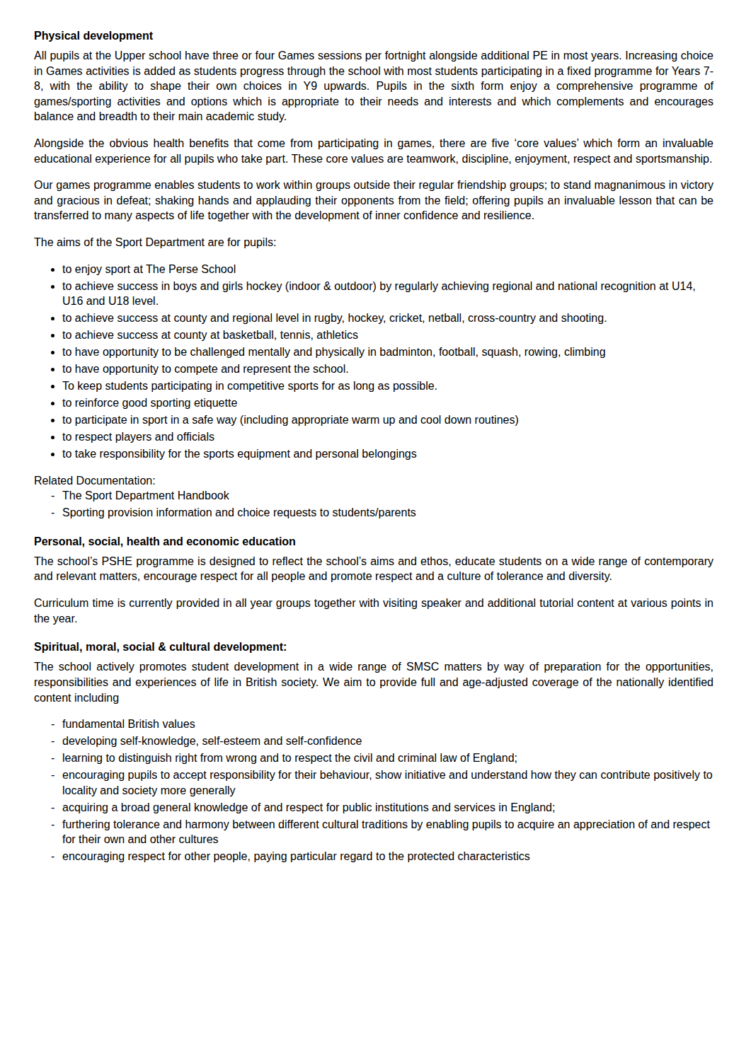Physical development
All pupils at the Upper school have three or four Games sessions per fortnight alongside additional PE in most years. Increasing choice in Games activities is added as students progress through the school with most students participating in a fixed programme for Years 7-8, with the ability to shape their own choices in Y9 upwards. Pupils in the sixth form enjoy a comprehensive programme of games/sporting activities and options which is appropriate to their needs and interests and which complements and encourages balance and breadth to their main academic study.
Alongside the obvious health benefits that come from participating in games, there are five ‘core values’ which form an invaluable educational experience for all pupils who take part. These core values are teamwork, discipline, enjoyment, respect and sportsmanship.
Our games programme enables students to work within groups outside their regular friendship groups; to stand magnanimous in victory and gracious in defeat; shaking hands and applauding their opponents from the field; offering pupils an invaluable lesson that can be transferred to many aspects of life together with the development of inner confidence and resilience.
The aims of the Sport Department are for pupils:
to enjoy sport at The Perse School
to achieve success in boys and girls hockey (indoor & outdoor) by regularly achieving regional and national recognition at U14, U16 and U18 level.
to achieve success at county and regional level in rugby, hockey, cricket, netball, cross-country and shooting.
to achieve success at county at basketball, tennis, athletics
to have opportunity to be challenged mentally and physically in badminton, football, squash, rowing, climbing
to have opportunity to compete and represent the school.
To keep students participating in competitive sports for as long as possible.
to reinforce good sporting etiquette
to participate in sport in a safe way (including appropriate warm up and cool down routines)
to respect players and officials
to take responsibility for the sports equipment and personal belongings
Related Documentation:
The Sport Department Handbook
Sporting provision information and choice requests to students/parents
Personal, social, health and economic education
The school’s PSHE programme is designed to reflect the school’s aims and ethos, educate students on a wide range of contemporary and relevant matters, encourage respect for all people and promote respect and a culture of tolerance and diversity.
Curriculum time is currently provided in all year groups together with visiting speaker and additional tutorial content at various points in the year.
Spiritual, moral, social & cultural development:
The school actively promotes student development in a wide range of SMSC matters by way of preparation for the opportunities, responsibilities and experiences of life in British society. We aim to provide full and age-adjusted coverage of the nationally identified content including
fundamental British values
developing self-knowledge, self-esteem and self-confidence
learning to distinguish right from wrong and to respect the civil and criminal law of England;
encouraging pupils to accept responsibility for their behaviour, show initiative and understand how they can contribute positively to locality and society more generally
acquiring a broad general knowledge of and respect for public institutions and services in England;
furthering tolerance and harmony between different cultural traditions by enabling pupils to acquire an appreciation of and respect for their own and other cultures
encouraging respect for other people, paying particular regard to the protected characteristics